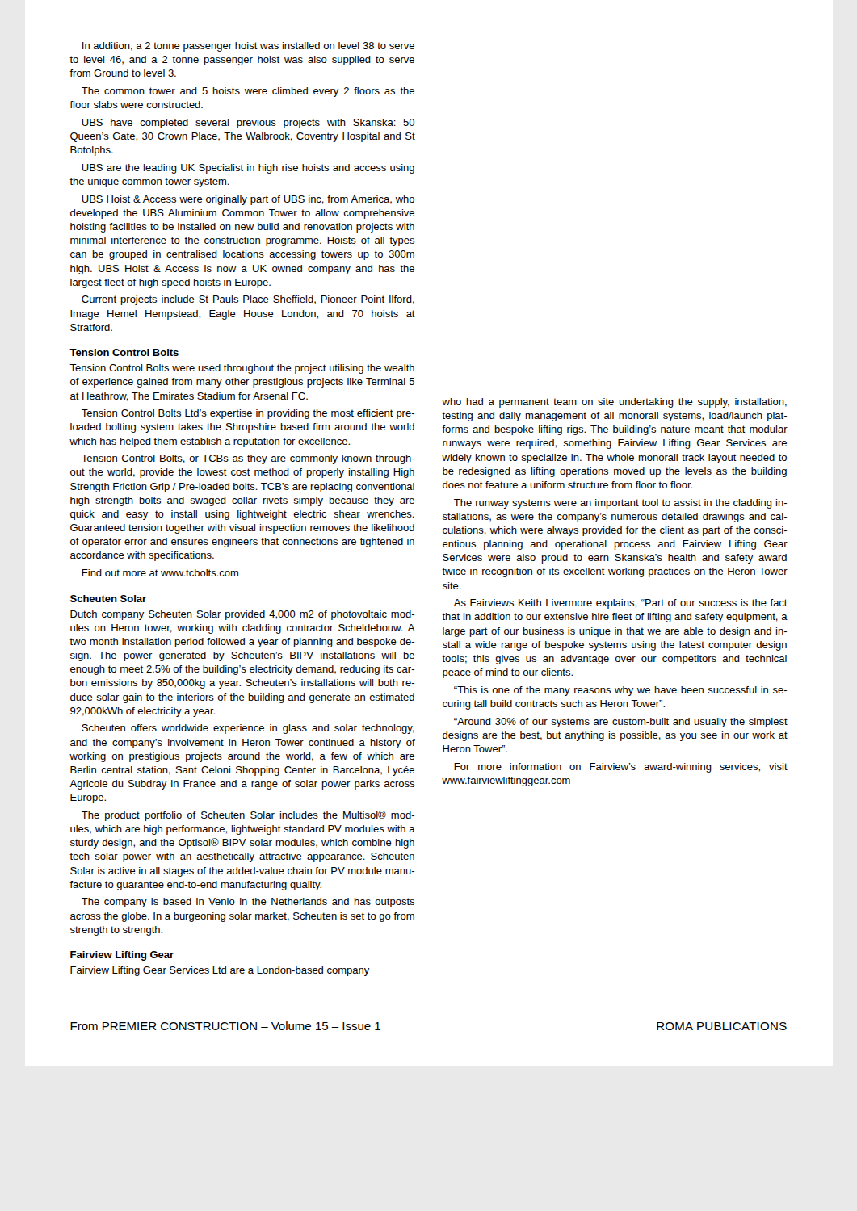In addition, a 2 tonne passenger hoist was installed on level 38 to serve to level 46, and a 2 tonne passenger hoist was also supplied to serve from Ground to level 3.
The common tower and 5 hoists were climbed every 2 floors as the floor slabs were constructed.
UBS have completed several previous projects with Skanska: 50 Queen’s Gate, 30 Crown Place, The Walbrook, Coventry Hospital and St Botolphs.
UBS are the leading UK Specialist in high rise hoists and access using the unique common tower system.
UBS Hoist & Access were originally part of UBS inc, from America, who developed the UBS Aluminium Common Tower to allow comprehensive hoisting facilities to be installed on new build and renovation projects with minimal interference to the construction programme. Hoists of all types can be grouped in centralised locations accessing towers up to 300m high. UBS Hoist & Access is now a UK owned company and has the largest fleet of high speed hoists in Europe.
Current projects include St Pauls Place Sheffield, Pioneer Point Ilford, Image Hemel Hempstead, Eagle House London, and 70 hoists at Stratford.
Tension Control Bolts
Tension Control Bolts were used throughout the project utilising the wealth of experience gained from many other prestigious projects like Terminal 5 at Heathrow, The Emirates Stadium for Arsenal FC.
Tension Control Bolts Ltd’s expertise in providing the most efficient pre-loaded bolting system takes the Shropshire based firm around the world which has helped them establish a reputation for excellence.
Tension Control Bolts, or TCBs as they are commonly known throughout the world, provide the lowest cost method of properly installing High Strength Friction Grip / Pre-loaded bolts. TCB’s are replacing conventional high strength bolts and swaged collar rivets simply because they are quick and easy to install using lightweight electric shear wrenches. Guaranteed tension together with visual inspection removes the likelihood of operator error and ensures engineers that connections are tightened in accordance with specifications.
Find out more at www.tcbolts.com
Scheuten Solar
Dutch company Scheuten Solar provided 4,000 m2 of photovoltaic modules on Heron tower, working with cladding contractor Scheldebouw. A two month installation period followed a year of planning and bespoke design. The power generated by Scheuten’s BIPV installations will be enough to meet 2.5% of the building’s electricity demand, reducing its carbon emissions by 850,000kg a year. Scheuten’s installations will both reduce solar gain to the interiors of the building and generate an estimated 92,000kWh of electricity a year.
Scheuten offers worldwide experience in glass and solar technology, and the company’s involvement in Heron Tower continued a history of working on prestigious projects around the world, a few of which are Berlin central station, Sant Celoni Shopping Center in Barcelona, Lycée Agricole du Subdray in France and a range of solar power parks across Europe.
The product portfolio of Scheuten Solar includes the Multisol® modules, which are high performance, lightweight standard PV modules with a sturdy design, and the Optisol® BIPV solar modules, which combine high tech solar power with an aesthetically attractive appearance. Scheuten Solar is active in all stages of the added-value chain for PV module manufacture to guarantee end-to-end manufacturing quality.
The company is based in Venlo in the Netherlands and has outposts across the globe. In a burgeoning solar market, Scheuten is set to go from strength to strength.
Fairview Lifting Gear
Fairview Lifting Gear Services Ltd are a London-based company
who had a permanent team on site undertaking the supply, installation, testing and daily management of all monorail systems, load/launch platforms and bespoke lifting rigs. The building’s nature meant that modular runways were required, something Fairview Lifting Gear Services are widely known to specialize in. The whole monorail track layout needed to be redesigned as lifting operations moved up the levels as the building does not feature a uniform structure from floor to floor.
The runway systems were an important tool to assist in the cladding installations, as were the company’s numerous detailed drawings and calculations, which were always provided for the client as part of the conscientious planning and operational process and Fairview Lifting Gear Services were also proud to earn Skanska’s health and safety award twice in recognition of its excellent working practices on the Heron Tower site.
As Fairviews Keith Livermore explains, “Part of our success is the fact that in addition to our extensive hire fleet of lifting and safety equipment, a large part of our business is unique in that we are able to design and install a wide range of bespoke systems using the latest computer design tools; this gives us an advantage over our competitors and technical peace of mind to our clients.
“This is one of the many reasons why we have been successful in securing tall build contracts such as Heron Tower”.
“Around 30% of our systems are custom-built and usually the simplest designs are the best, but anything is possible, as you see in our work at Heron Tower”.
For more information on Fairview’s award-winning services, visit www.fairviewliftinggear.com
From PREMIER CONSTRUCTION – Volume 15 – Issue 1
ROMA PUBLICATIONS